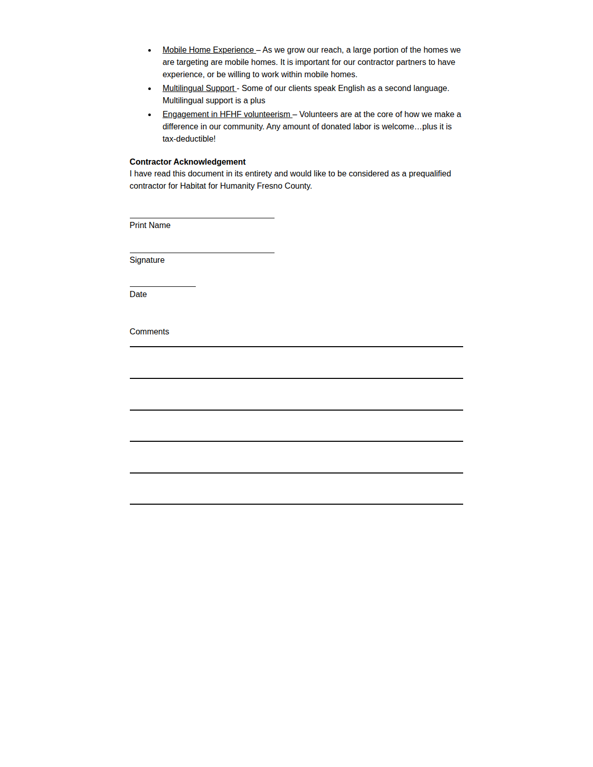Mobile Home Experience – As we grow our reach, a large portion of the homes we are targeting are mobile homes. It is important for our contractor partners to have experience, or be willing to work within mobile homes.
Multilingual Support - Some of our clients speak English as a second language. Multilingual support is a plus
Engagement in HFHF volunteerism – Volunteers are at the core of how we make a difference in our community. Any amount of donated labor is welcome…plus it is tax-deductible!
Contractor Acknowledgement
I have read this document in its entirety and would like to be considered as a prequalified contractor for Habitat for Humanity Fresno County.
Print Name
Signature
Date
Comments